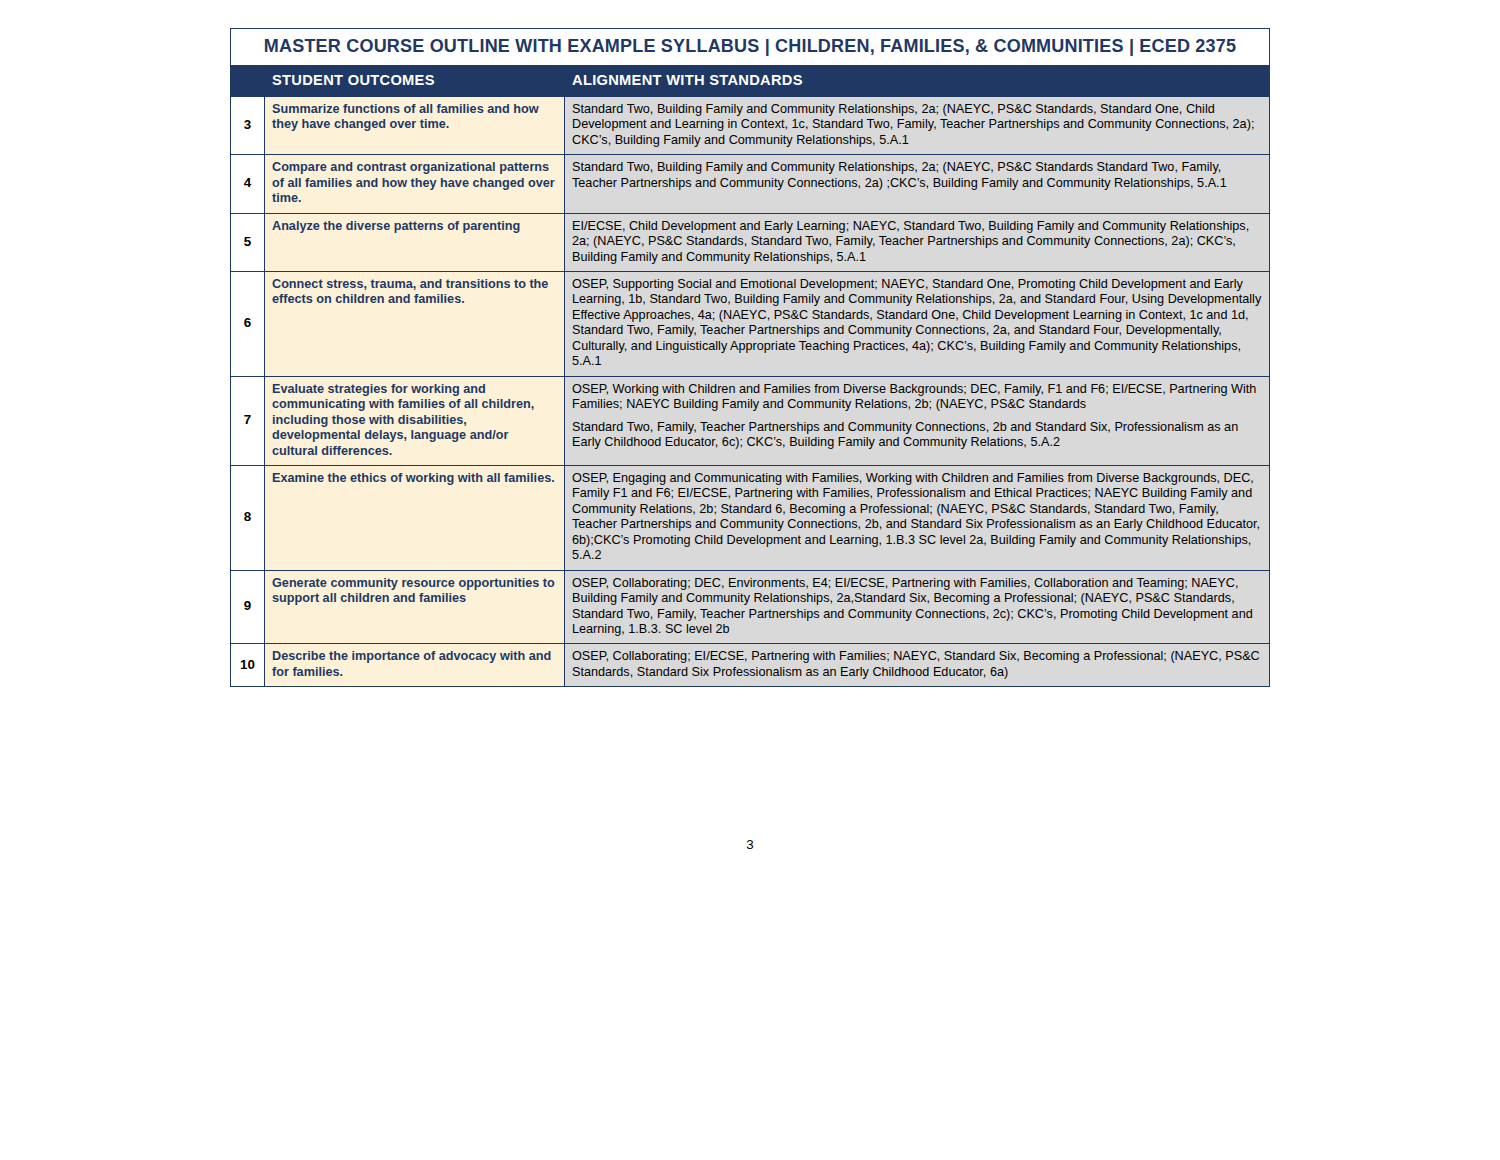MASTER COURSE OUTLINE WITH EXAMPLE SYLLABUS | CHILDREN, FAMILIES, & COMMUNITIES | ECED 2375
| | STUDENT OUTCOMES | ALIGNMENT WITH STANDARDS |
| --- | --- | --- |
| 3 | Summarize functions of all families and how they have changed over time. | Standard Two, Building Family and Community Relationships, 2a; (NAEYC, PS&C Standards, Standard One, Child Development and Learning in Context, 1c, Standard Two, Family, Teacher Partnerships and Community Connections, 2a); CKC’s, Building Family and Community Relationships, 5.A.1 |
| 4 | Compare and contrast organizational patterns of all families and how they have changed over time. | Standard Two, Building Family and Community Relationships, 2a; (NAEYC, PS&C Standards Standard Two, Family, Teacher Partnerships and Community Connections, 2a) ;CKC’s, Building Family and Community Relationships, 5.A.1 |
| 5 | Analyze the diverse patterns of parenting | EI/ECSE, Child Development and Early Learning; NAEYC, Standard Two, Building Family and Community Relationships, 2a; (NAEYC, PS&C Standards, Standard Two, Family, Teacher Partnerships and Community Connections, 2a); CKC’s, Building Family and Community Relationships, 5.A.1 |
| 6 | Connect stress, trauma, and transitions to the effects on children and families. | OSEP, Supporting Social and Emotional Development; NAEYC, Standard One, Promoting Child Development and Early Learning, 1b, Standard Two, Building Family and Community Relationships, 2a, and Standard Four, Using Developmentally Effective Approaches, 4a; (NAEYC, PS&C Standards, Standard One, Child Development Learning in Context, 1c and 1d, Standard Two, Family, Teacher Partnerships and Community Connections, 2a, and Standard Four, Developmentally, Culturally, and Linguistically Appropriate Teaching Practices, 4a); CKC’s, Building Family and Community Relationships, 5.A.1 |
| 7 | Evaluate strategies for working and communicating with families of all children, including those with disabilities, developmental delays, language and/or cultural differences. | OSEP, Working with Children and Families from Diverse Backgrounds; DEC, Family, F1 and F6; EI/ECSE, Partnering With Families; NAEYC Building Family and Community Relations, 2b; (NAEYC, PS&C Standards Standard Two, Family, Teacher Partnerships and Community Connections, 2b and Standard Six, Professionalism as an Early Childhood Educator, 6c); CKC’s, Building Family and Community Relations, 5.A.2 |
| 8 | Examine the ethics of working with all families. | OSEP, Engaging and Communicating with Families, Working with Children and Families from Diverse Backgrounds, DEC, Family F1 and F6; EI/ECSE, Partnering with Families, Professionalism and Ethical Practices; NAEYC Building Family and Community Relations, 2b; Standard 6, Becoming a Professional; (NAEYC, PS&C Standards, Standard Two, Family, Teacher Partnerships and Community Connections, 2b, and Standard Six Professionalism as an Early Childhood Educator, 6b);CKC’s Promoting Child Development and Learning, 1.B.3 SC level 2a, Building Family and Community Relationships, 5.A.2 |
| 9 | Generate community resource opportunities to support all children and families | OSEP, Collaborating; DEC, Environments, E4; EI/ECSE, Partnering with Families, Collaboration and Teaming; NAEYC, Building Family and Community Relationships, 2a,Standard Six, Becoming a Professional; (NAEYC, PS&C Standards, Standard Two, Family, Teacher Partnerships and Community Connections, 2c); CKC’s, Promoting Child Development and Learning, 1.B.3. SC level 2b |
| 10 | Describe the importance of advocacy with and for families. | OSEP, Collaborating; EI/ECSE, Partnering with Families; NAEYC, Standard Six, Becoming a Professional; (NAEYC, PS&C Standards, Standard Six Professionalism as an Early Childhood Educator, 6a) |
3